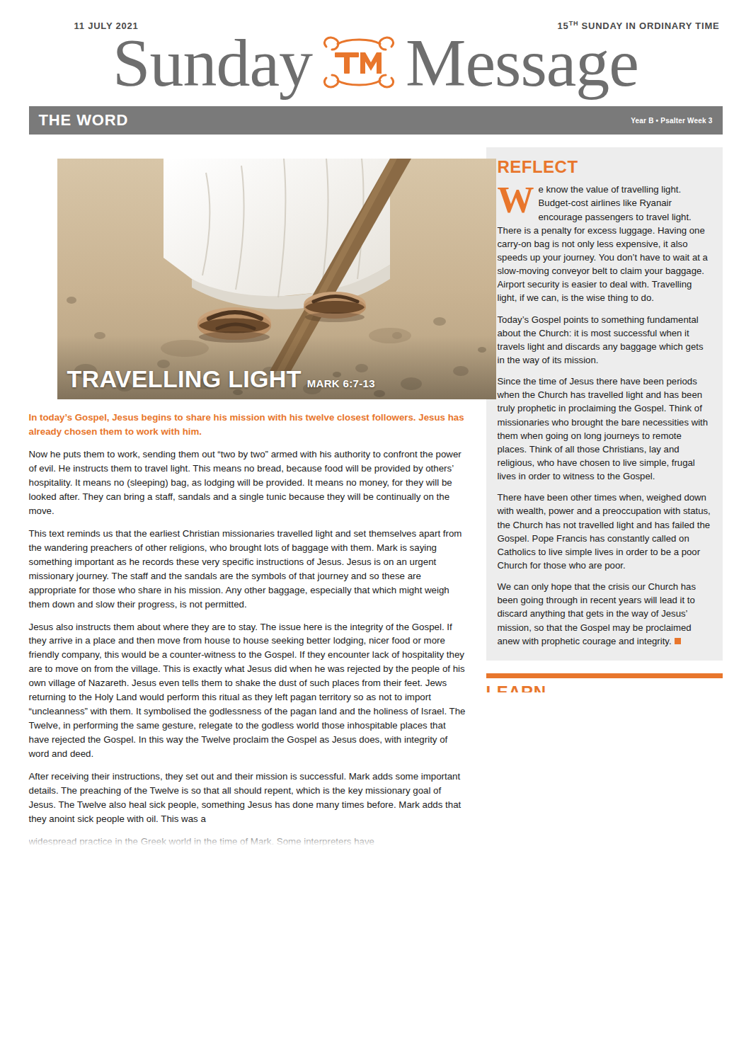11 JULY 2021
15TH SUNDAY IN ORDINARY TIME
Sunday
Message
THE WORD
Year B • Psalter Week 3
TRAVELLING LIGHT MARK 6:7-13
In today’s Gospel, Jesus begins to share his mission with his twelve closest followers. Jesus has already chosen them to work with him.
Now he puts them to work, sending them out “two by two” armed with his authority to confront the power of evil. He instructs them to travel light. This means no bread, because food will be provided by others’ hospitality. It means no (sleeping) bag, as lodging will be provided. It means no money, for they will be looked after. They can bring a staff, sandals and a single tunic because they will be continually on the move.
This text reminds us that the earliest Christian missionaries travelled light and set themselves apart from the wandering preachers of other religions, who brought lots of baggage with them. Mark is saying something important as he records these very specific instructions of Jesus. Jesus is on an urgent missionary journey. The staff and the sandals are the symbols of that journey and so these are appropriate for those who share in his mission. Any other baggage, especially that which might weigh them down and slow their progress, is not permitted.
Jesus also instructs them about where they are to stay. The issue here is the integrity of the Gospel. If they arrive in a place and then move from house to house seeking better lodging, nicer food or more friendly company, this would be a counter-witness to the Gospel. If they encounter lack of hospitality they are to move on from the village. This is exactly what Jesus did when he was rejected by the people of his own village of Nazareth. Jesus even tells them to shake the dust of such places from their feet. Jews returning to the Holy Land would perform this ritual as they left pagan territory so as not to import “uncleanness” with them. It symbolised the godlessness of the pagan land and the holiness of Israel. The Twelve, in performing the same gesture, relegate to the godless world those inhospitable places that have rejected the Gospel. In this way the Twelve proclaim the Gospel as Jesus does, with integrity of word and deed.
After receiving their instructions, they set out and their mission is successful. Mark adds some important details. The preaching of the Twelve is so that all should repent, which is the key missionary goal of Jesus. The Twelve also heal sick people, something Jesus has done many times before. Mark adds that they anoint sick people with oil. This was a
widespread practice in the Greek world in the time of Mark. Some interpreters have
REFLECT
We know the value of travelling light. Budget-cost airlines like Ryanair encourage passengers to travel light. There is a penalty for excess luggage. Having one carry-on bag is not only less expensive, it also speeds up your journey. You don’t have to wait at a slow-moving conveyor belt to claim your baggage. Airport security is easier to deal with. Travelling light, if we can, is the wise thing to do.
Today’s Gospel points to something fundamental about the Church: it is most successful when it travels light and discards any baggage which gets in the way of its mission.
Since the time of Jesus there have been periods when the Church has travelled light and has been truly prophetic in proclaiming the Gospel. Think of missionaries who brought the bare necessities with them when going on long journeys to remote places. Think of all those Christians, lay and religious, who have chosen to live simple, frugal lives in order to witness to the Gospel.
There have been other times when, weighed down with wealth, power and a preoccupation with status, the Church has not travelled light and has failed the Gospel. Pope Francis has constantly called on Catholics to live simple lives in order to be a poor Church for those who are poor.
We can only hope that the crisis our Church has been going through in recent years will lead it to discard anything that gets in the way of Jesus’ mission, so that the Gospel may be proclaimed anew with prophetic courage and integrity.
LEARN